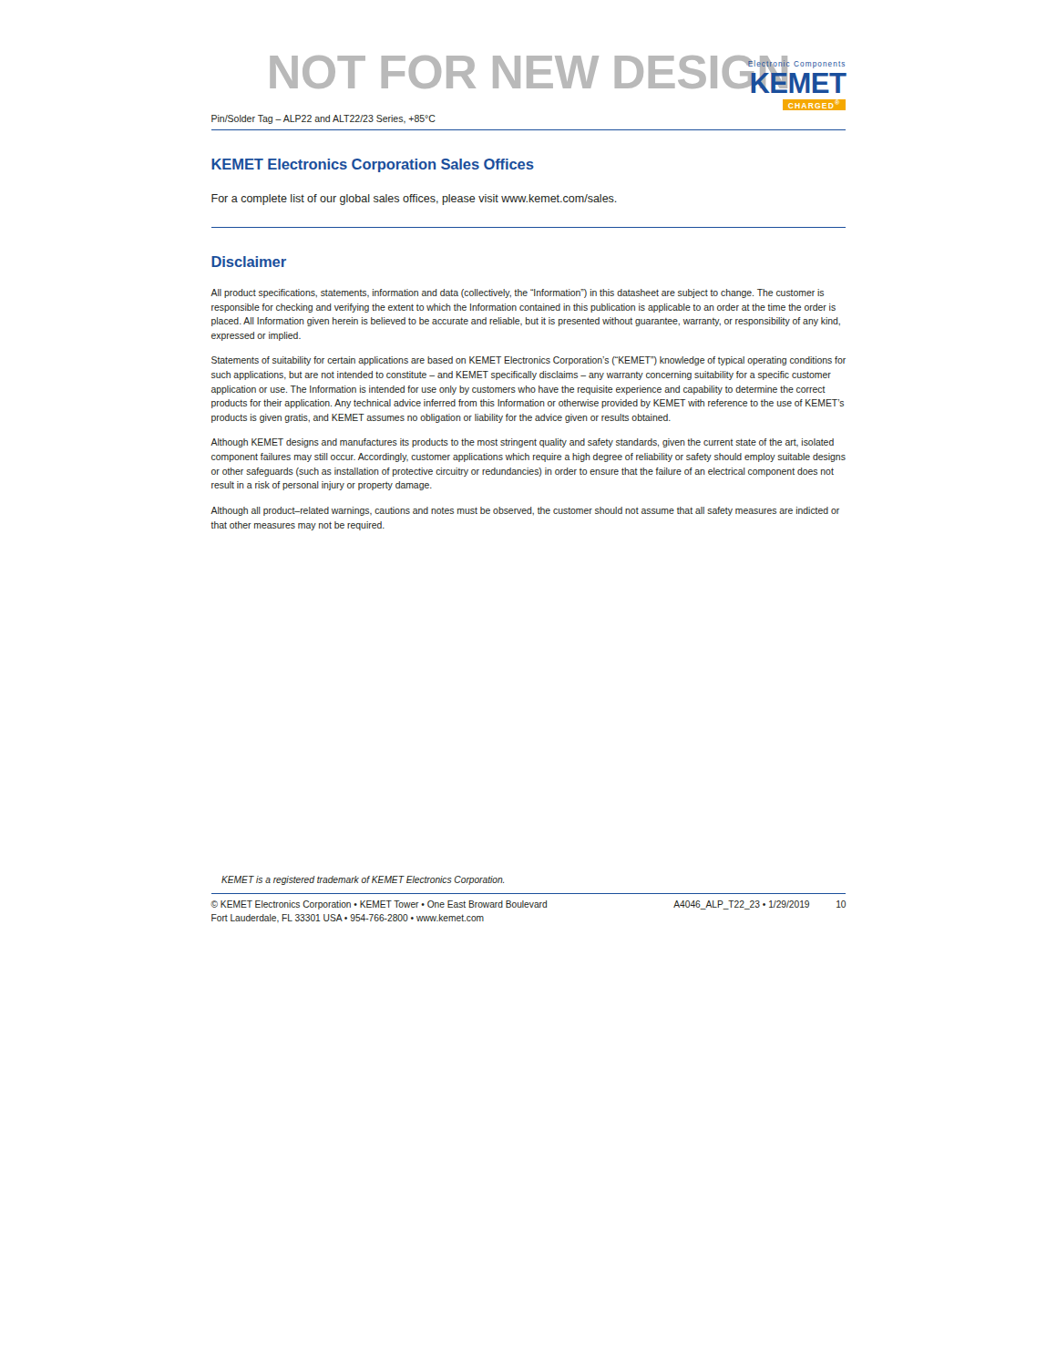NOT FOR NEW DESIGN
Electronic Components
KEMET
CHARGED®
Pin/Solder Tag – ALP22 and ALT22/23 Series, +85°C
KEMET Electronics Corporation Sales Offices
For a complete list of our global sales offices, please visit www.kemet.com/sales.
Disclaimer
All product specifications, statements, information and data (collectively, the “Information”) in this datasheet are subject to change. The customer is responsible for checking and verifying the extent to which the Information contained in this publication is applicable to an order at the time the order is placed. All Information given herein is believed to be accurate and reliable, but it is presented without guarantee, warranty, or responsibility of any kind, expressed or implied.
Statements of suitability for certain applications are based on KEMET Electronics Corporation’s (“KEMET”) knowledge of typical operating conditions for such applications, but are not intended to constitute – and KEMET specifically disclaims – any warranty concerning suitability for a specific customer application or use. The Information is intended for use only by customers who have the requisite experience and capability to determine the correct products for their application. Any technical advice inferred from this Information or otherwise provided by KEMET with reference to the use of KEMET’s products is given gratis, and KEMET assumes no obligation or liability for the advice given or results obtained.
Although KEMET designs and manufactures its products to the most stringent quality and safety standards, given the current state of the art, isolated component failures may still occur. Accordingly, customer applications which require a high degree of reliability or safety should employ suitable designs or other safeguards (such as installation of protective circuitry or redundancies) in order to ensure that the failure of an electrical component does not result in a risk of personal injury or property damage.
Although all product–related warnings, cautions and notes must be observed, the customer should not assume that all safety measures are indicted or that other measures may not be required.
KEMET is a registered trademark of KEMET Electronics Corporation.
© KEMET Electronics Corporation • KEMET Tower • One East Broward Boulevard
Fort Lauderdale, FL 33301 USA • 954-766-2800 • www.kemet.com
A4046_ALP_T22_23 • 1/29/201910